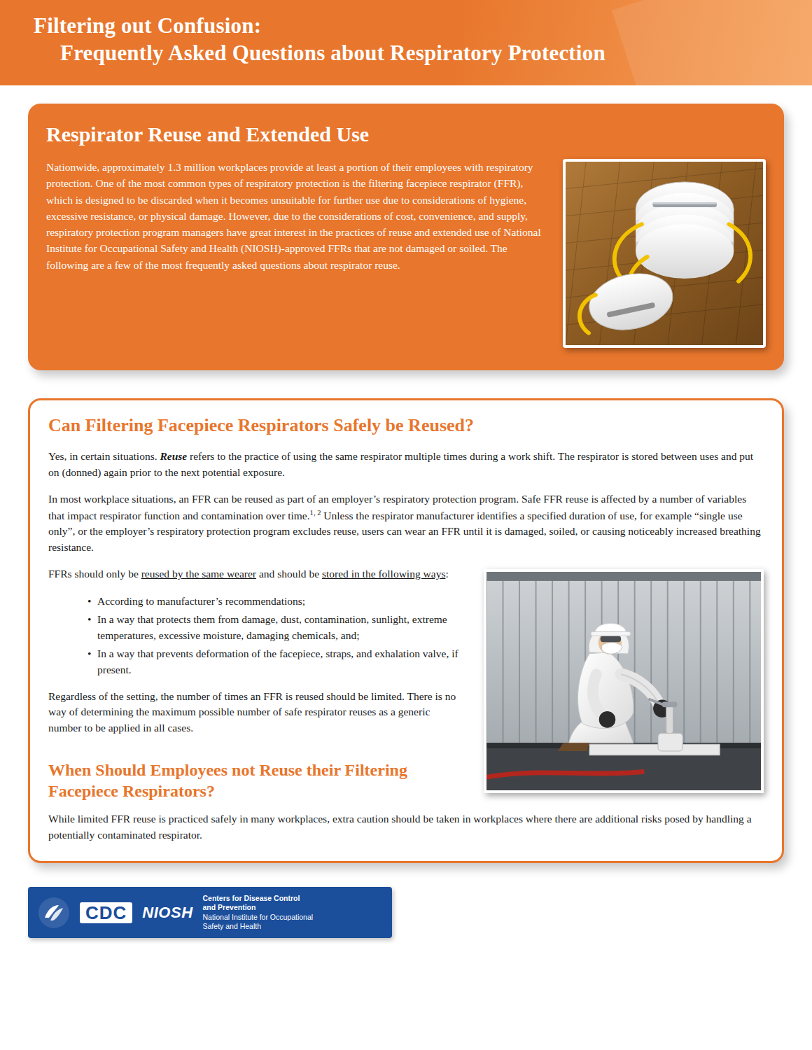Filtering out Confusion: Frequently Asked Questions about Respiratory Protection
Respirator Reuse and Extended Use
Nationwide, approximately 1.3 million workplaces provide at least a portion of their employees with respiratory protection. One of the most common types of respiratory protection is the filtering facepiece respirator (FFR), which is designed to be discarded when it becomes unsuitable for further use due to considerations of hygiene, excessive resistance, or physical damage. However, due to the considerations of cost, convenience, and supply, respiratory protection program managers have great interest in the practices of reuse and extended use of National Institute for Occupational Safety and Health (NIOSH)-approved FFRs that are not damaged or soiled. The following are a few of the most frequently asked questions about respirator reuse.
Can Filtering Facepiece Respirators Safely be Reused?
Yes, in certain situations. Reuse refers to the practice of using the same respirator multiple times during a work shift. The respirator is stored between uses and put on (donned) again prior to the next potential exposure.
In most workplace situations, an FFR can be reused as part of an employer’s respiratory protection program. Safe FFR reuse is affected by a number of variables that impact respirator function and contamination over time.1, 2 Unless the respirator manufacturer identifies a specified duration of use, for example “single use only”, or the employer’s respiratory protection program excludes reuse, users can wear an FFR until it is damaged, soiled, or causing noticeably increased breathing resistance.
FFRs should only be reused by the same wearer and should be stored in the following ways:
According to manufacturer’s recommendations;
In a way that protects them from damage, dust, contamination, sunlight, extreme temperatures, excessive moisture, damaging chemicals, and;
In a way that prevents deformation of the facepiece, straps, and exhalation valve, if present.
Regardless of the setting, the number of times an FFR is reused should be limited. There is no way of determining the maximum possible number of safe respirator reuses as a generic number to be applied in all cases.
When Should Employees not Reuse their Filtering Facepiece Respirators?
While limited FFR reuse is practiced safely in many workplaces, extra caution should be taken in workplaces where there are additional risks posed by handling a potentially contaminated respirator.
CDC NIOSH Centers for Disease Control
and Prevention
National Institute for Occupational
Safety and Health